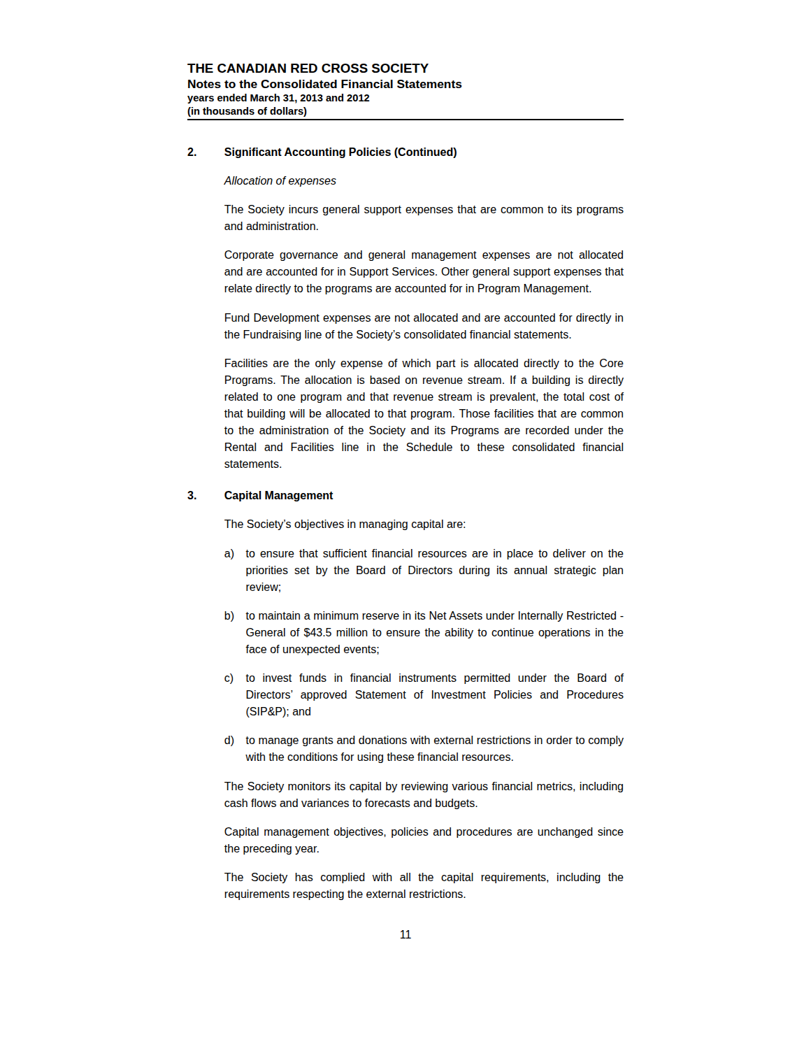THE CANADIAN RED CROSS SOCIETY
Notes to the Consolidated Financial Statements
years ended March 31, 2013 and 2012
(in thousands of dollars)
2. Significant Accounting Policies (Continued)
Allocation of expenses
The Society incurs general support expenses that are common to its programs and administration.
Corporate governance and general management expenses are not allocated and are accounted for in Support Services. Other general support expenses that relate directly to the programs are accounted for in Program Management.
Fund Development expenses are not allocated and are accounted for directly in the Fundraising line of the Society’s consolidated financial statements.
Facilities are the only expense of which part is allocated directly to the Core Programs. The allocation is based on revenue stream. If a building is directly related to one program and that revenue stream is prevalent, the total cost of that building will be allocated to that program. Those facilities that are common to the administration of the Society and its Programs are recorded under the Rental and Facilities line in the Schedule to these consolidated financial statements.
3. Capital Management
The Society’s objectives in managing capital are:
a) to ensure that sufficient financial resources are in place to deliver on the priorities set by the Board of Directors during its annual strategic plan review;
b) to maintain a minimum reserve in its Net Assets under Internally Restricted - General of $43.5 million to ensure the ability to continue operations in the face of unexpected events;
c) to invest funds in financial instruments permitted under the Board of Directors’ approved Statement of Investment Policies and Procedures (SIP&P); and
d) to manage grants and donations with external restrictions in order to comply with the conditions for using these financial resources.
The Society monitors its capital by reviewing various financial metrics, including cash flows and variances to forecasts and budgets.
Capital management objectives, policies and procedures are unchanged since the preceding year.
The Society has complied with all the capital requirements, including the requirements respecting the external restrictions.
11